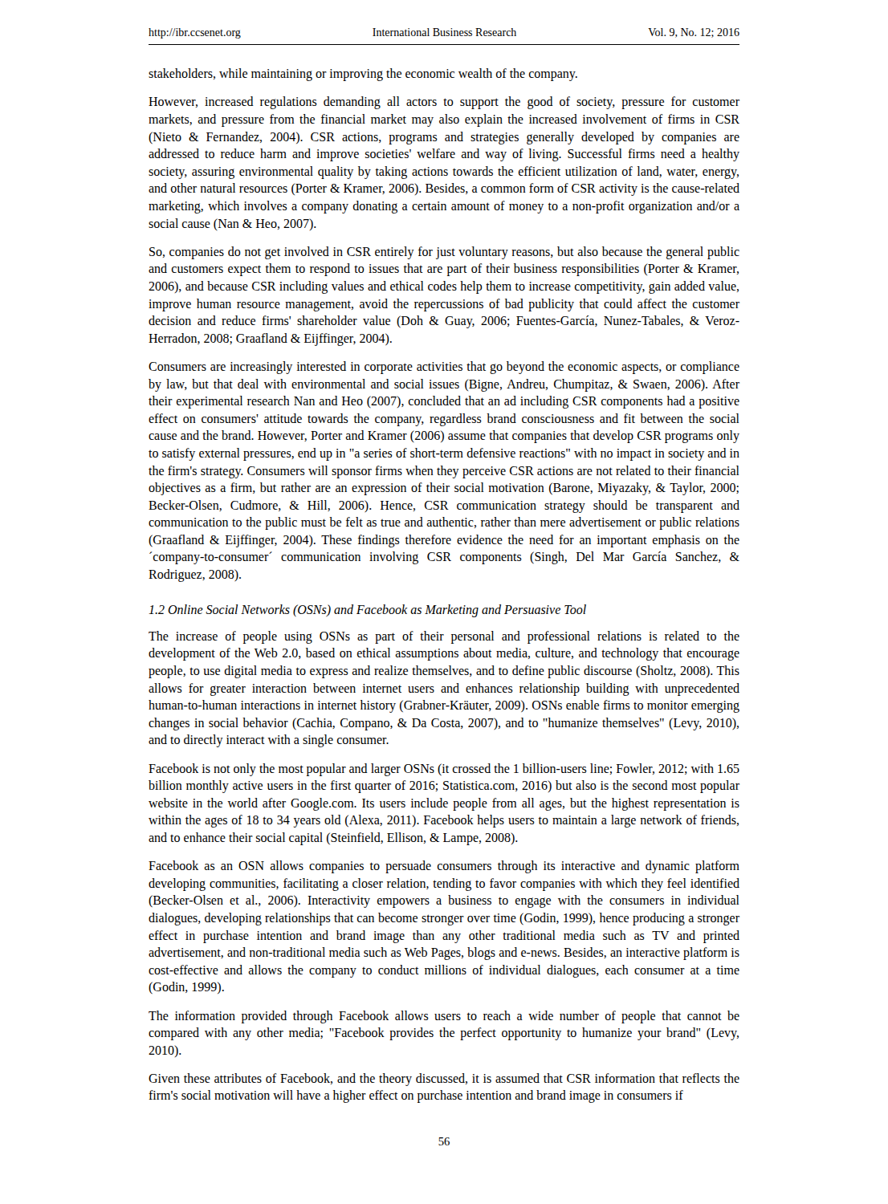http://ibr.ccsenet.org
International Business Research
Vol. 9, No. 12; 2016
stakeholders, while maintaining or improving the economic wealth of the company.
However, increased regulations demanding all actors to support the good of society, pressure for customer markets, and pressure from the financial market may also explain the increased involvement of firms in CSR (Nieto & Fernandez, 2004). CSR actions, programs and strategies generally developed by companies are addressed to reduce harm and improve societies' welfare and way of living. Successful firms need a healthy society, assuring environmental quality by taking actions towards the efficient utilization of land, water, energy, and other natural resources (Porter & Kramer, 2006). Besides, a common form of CSR activity is the cause-related marketing, which involves a company donating a certain amount of money to a non-profit organization and/or a social cause (Nan & Heo, 2007).
So, companies do not get involved in CSR entirely for just voluntary reasons, but also because the general public and customers expect them to respond to issues that are part of their business responsibilities (Porter & Kramer, 2006), and because CSR including values and ethical codes help them to increase competitivity, gain added value, improve human resource management, avoid the repercussions of bad publicity that could affect the customer decision and reduce firms' shareholder value (Doh & Guay, 2006; Fuentes-García, Nunez-Tabales, & Veroz-Herradon, 2008; Graafland & Eijffinger, 2004).
Consumers are increasingly interested in corporate activities that go beyond the economic aspects, or compliance by law, but that deal with environmental and social issues (Bigne, Andreu, Chumpitaz, & Swaen, 2006). After their experimental research Nan and Heo (2007), concluded that an ad including CSR components had a positive effect on consumers' attitude towards the company, regardless brand consciousness and fit between the social cause and the brand. However, Porter and Kramer (2006) assume that companies that develop CSR programs only to satisfy external pressures, end up in "a series of short-term defensive reactions" with no impact in society and in the firm's strategy. Consumers will sponsor firms when they perceive CSR actions are not related to their financial objectives as a firm, but rather are an expression of their social motivation (Barone, Miyazaky, & Taylor, 2000; Becker-Olsen, Cudmore, & Hill, 2006). Hence, CSR communication strategy should be transparent and communication to the public must be felt as true and authentic, rather than mere advertisement or public relations (Graafland & Eijffinger, 2004). These findings therefore evidence the need for an important emphasis on the ´company-to-consumer´ communication involving CSR components (Singh, Del Mar García Sanchez, & Rodriguez, 2008).
1.2 Online Social Networks (OSNs) and Facebook as Marketing and Persuasive Tool
The increase of people using OSNs as part of their personal and professional relations is related to the development of the Web 2.0, based on ethical assumptions about media, culture, and technology that encourage people, to use digital media to express and realize themselves, and to define public discourse (Sholtz, 2008). This allows for greater interaction between internet users and enhances relationship building with unprecedented human-to-human interactions in internet history (Grabner-Kräuter, 2009). OSNs enable firms to monitor emerging changes in social behavior (Cachia, Compano, & Da Costa, 2007), and to "humanize themselves" (Levy, 2010), and to directly interact with a single consumer.
Facebook is not only the most popular and larger OSNs (it crossed the 1 billion-users line; Fowler, 2012; with 1.65 billion monthly active users in the first quarter of 2016; Statistica.com, 2016) but also is the second most popular website in the world after Google.com. Its users include people from all ages, but the highest representation is within the ages of 18 to 34 years old (Alexa, 2011). Facebook helps users to maintain a large network of friends, and to enhance their social capital (Steinfield, Ellison, & Lampe, 2008).
Facebook as an OSN allows companies to persuade consumers through its interactive and dynamic platform developing communities, facilitating a closer relation, tending to favor companies with which they feel identified (Becker-Olsen et al., 2006). Interactivity empowers a business to engage with the consumers in individual dialogues, developing relationships that can become stronger over time (Godin, 1999), hence producing a stronger effect in purchase intention and brand image than any other traditional media such as TV and printed advertisement, and non-traditional media such as Web Pages, blogs and e-news. Besides, an interactive platform is cost-effective and allows the company to conduct millions of individual dialogues, each consumer at a time (Godin, 1999).
The information provided through Facebook allows users to reach a wide number of people that cannot be compared with any other media; "Facebook provides the perfect opportunity to humanize your brand" (Levy, 2010).
Given these attributes of Facebook, and the theory discussed, it is assumed that CSR information that reflects the firm's social motivation will have a higher effect on purchase intention and brand image in consumers if
56